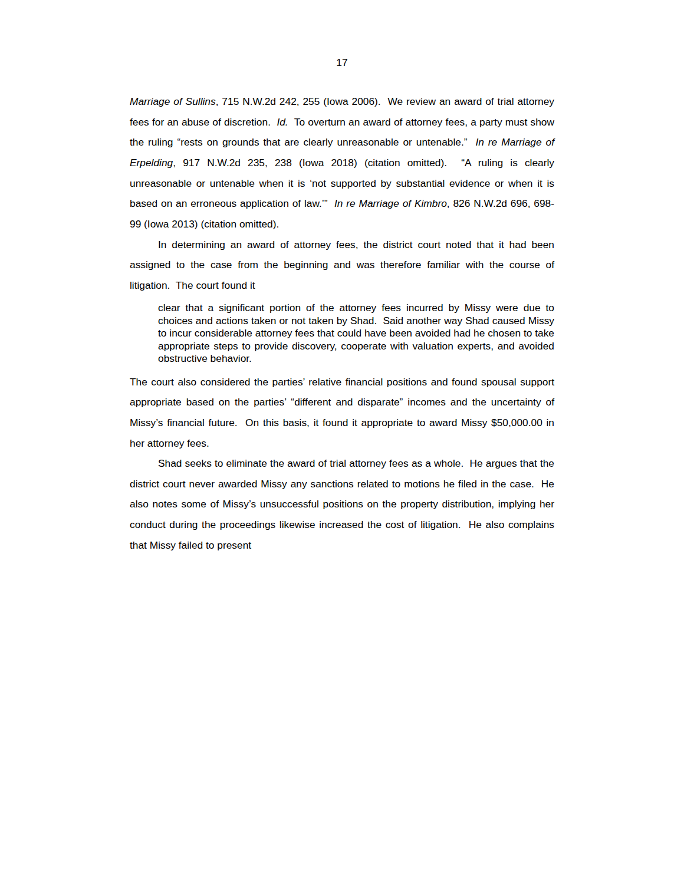17
Marriage of Sullins, 715 N.W.2d 242, 255 (Iowa 2006). We review an award of trial attorney fees for an abuse of discretion. Id. To overturn an award of attorney fees, a party must show the ruling “rests on grounds that are clearly unreasonable or untenable.” In re Marriage of Erpelding, 917 N.W.2d 235, 238 (Iowa 2018) (citation omitted). “A ruling is clearly unreasonable or untenable when it is ‘not supported by substantial evidence or when it is based on an erroneous application of law.’” In re Marriage of Kimbro, 826 N.W.2d 696, 698-99 (Iowa 2013) (citation omitted).
In determining an award of attorney fees, the district court noted that it had been assigned to the case from the beginning and was therefore familiar with the course of litigation. The court found it
clear that a significant portion of the attorney fees incurred by Missy were due to choices and actions taken or not taken by Shad. Said another way Shad caused Missy to incur considerable attorney fees that could have been avoided had he chosen to take appropriate steps to provide discovery, cooperate with valuation experts, and avoided obstructive behavior.
The court also considered the parties’ relative financial positions and found spousal support appropriate based on the parties’ “different and disparate” incomes and the uncertainty of Missy’s financial future. On this basis, it found it appropriate to award Missy $50,000.00 in her attorney fees.
Shad seeks to eliminate the award of trial attorney fees as a whole. He argues that the district court never awarded Missy any sanctions related to motions he filed in the case. He also notes some of Missy’s unsuccessful positions on the property distribution, implying her conduct during the proceedings likewise increased the cost of litigation. He also complains that Missy failed to present